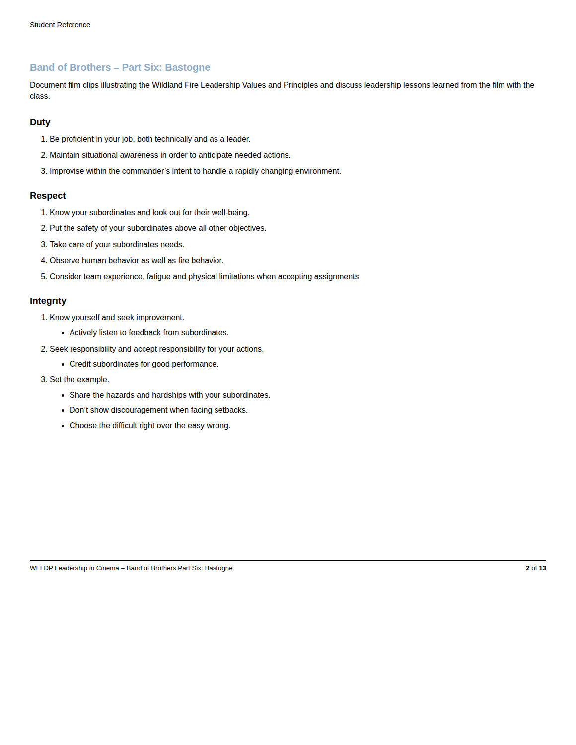Student Reference
Band of Brothers – Part Six: Bastogne
Document film clips illustrating the Wildland Fire Leadership Values and Principles and discuss leadership lessons learned from the film with the class.
Duty
Be proficient in your job, both technically and as a leader.
Maintain situational awareness in order to anticipate needed actions.
Improvise within the commander’s intent to handle a rapidly changing environment.
Respect
Know your subordinates and look out for their well-being.
Put the safety of your subordinates above all other objectives.
Take care of your subordinates needs.
Observe human behavior as well as fire behavior.
Consider team experience, fatigue and physical limitations when accepting assignments
Integrity
Know yourself and seek improvement.
Actively listen to feedback from subordinates.
Seek responsibility and accept responsibility for your actions.
Credit subordinates for good performance.
Set the example.
Share the hazards and hardships with your subordinates.
Don’t show discouragement when facing setbacks.
Choose the difficult right over the easy wrong.
WFLDP Leadership in Cinema – Band of Brothers Part Six: Bastogne 2 of 13